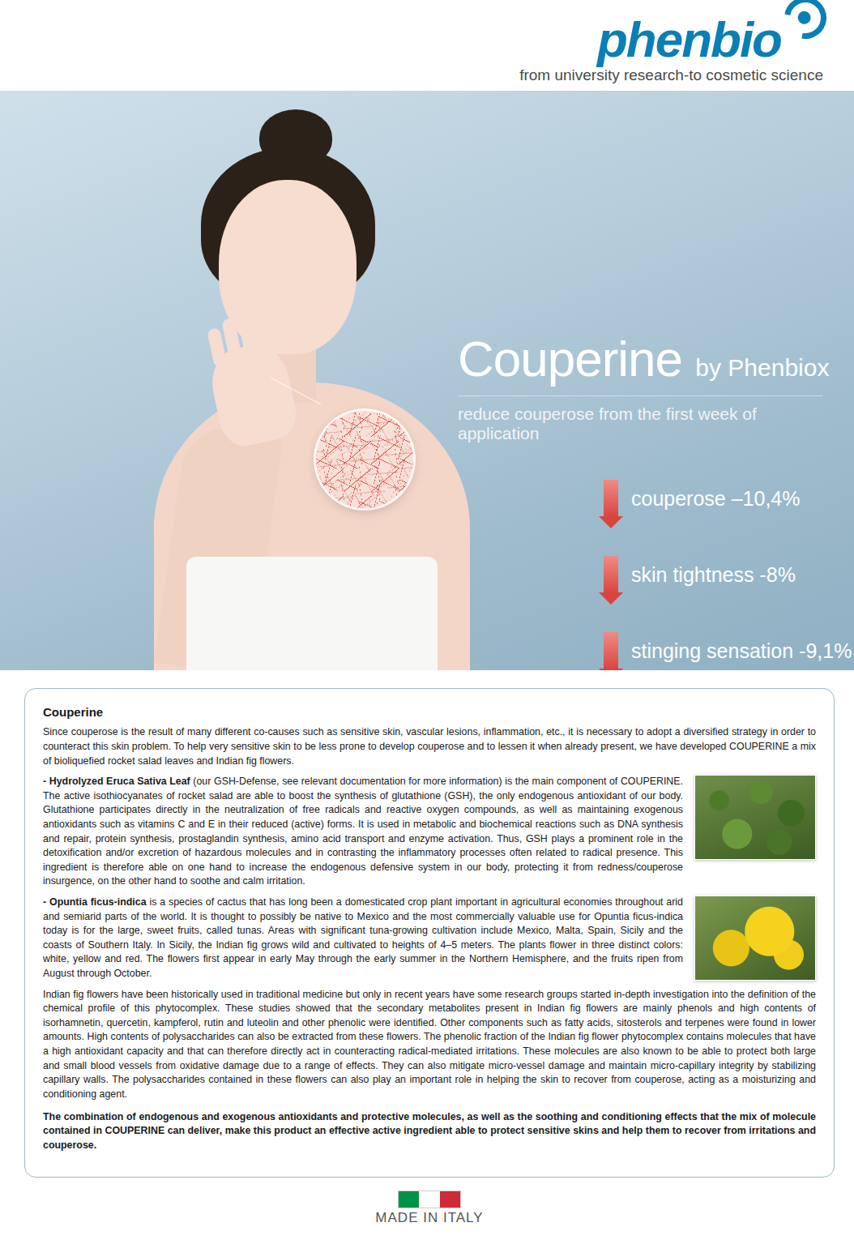phenbio
from university research-to cosmetic science
Couperine by Phenbiox
reduce couperose from the first week of application
couperose –10,4%
skin tightness -8%
stinging sensation -9,1%
redness -13,3%
Couperine
Since couperose is the result of many different co-causes such as sensitive skin, vascular lesions, inflammation, etc., it is necessary to adopt a diversified strategy in order to counteract this skin problem. To help very sensitive skin to be less prone to develop couperose and to lessen it when already present, we have developed COUPERINE a mix of bioliquefied rocket salad leaves and Indian fig flowers.
- Hydrolyzed Eruca Sativa Leaf (our GSH-Defense, see relevant documentation for more information) is the main component of COUPERINE. The active isothiocyanates of rocket salad are able to boost the synthesis of glutathione (GSH), the only endogenous antioxidant of our body. Glutathione participates directly in the neutralization of free radicals and reactive oxygen compounds, as well as maintaining exogenous antioxidants such as vitamins C and E in their reduced (active) forms. It is used in metabolic and biochemical reactions such as DNA synthesis and repair, protein synthesis, prostaglandin synthesis, amino acid transport and enzyme activation. Thus, GSH plays a prominent role in the detoxification and/or excretion of hazardous molecules and in contrasting the inflammatory processes often related to radical presence. This ingredient is therefore able on one hand to increase the endogenous defensive system in our body, protecting it from redness/couperose insurgence, on the other hand to soothe and calm irritation.
- Opuntia ficus-indica is a species of cactus that has long been a domesticated crop plant important in agricultural economies throughout arid and semiarid parts of the world. It is thought to possibly be native to Mexico and the most commercially valuable use for Opuntia ficus-indica today is for the large, sweet fruits, called tunas. Areas with significant tuna-growing cultivation include Mexico, Malta, Spain, Sicily and the coasts of Southern Italy. In Sicily, the Indian fig grows wild and cultivated to heights of 4–5 meters. The plants flower in three distinct colors: white, yellow and red. The flowers first appear in early May through the early summer in the Northern Hemisphere, and the fruits ripen from August through October.
Indian fig flowers have been historically used in traditional medicine but only in recent years have some research groups started in-depth investigation into the definition of the chemical profile of this phytocomplex. These studies showed that the secondary metabolites present in Indian fig flowers are mainly phenols and high contents of isorhamnetin, quercetin, kampferol, rutin and luteolin and other phenolic were identified. Other components such as fatty acids, sitosterols and terpenes were found in lower amounts. High contents of polysaccharides can also be extracted from these flowers. The phenolic fraction of the Indian fig flower phytocomplex contains molecules that have a high antioxidant capacity and that can therefore directly act in counteracting radical-mediated irritations. These molecules are also known to be able to protect both large and small blood vessels from oxidative damage due to a range of effects. They can also mitigate micro-vessel damage and maintain micro-capillary integrity by stabilizing capillary walls. The polysaccharides contained in these flowers can also play an important role in helping the skin to recover from couperose, acting as a moisturizing and conditioning agent.
The combination of endogenous and exogenous antioxidants and protective molecules, as well as the soothing and conditioning effects that the mix of molecule contained in COUPERINE can deliver, make this product an effective active ingredient able to protect sensitive skins and help them to recover from irritations and couperose.
MADE IN ITALY